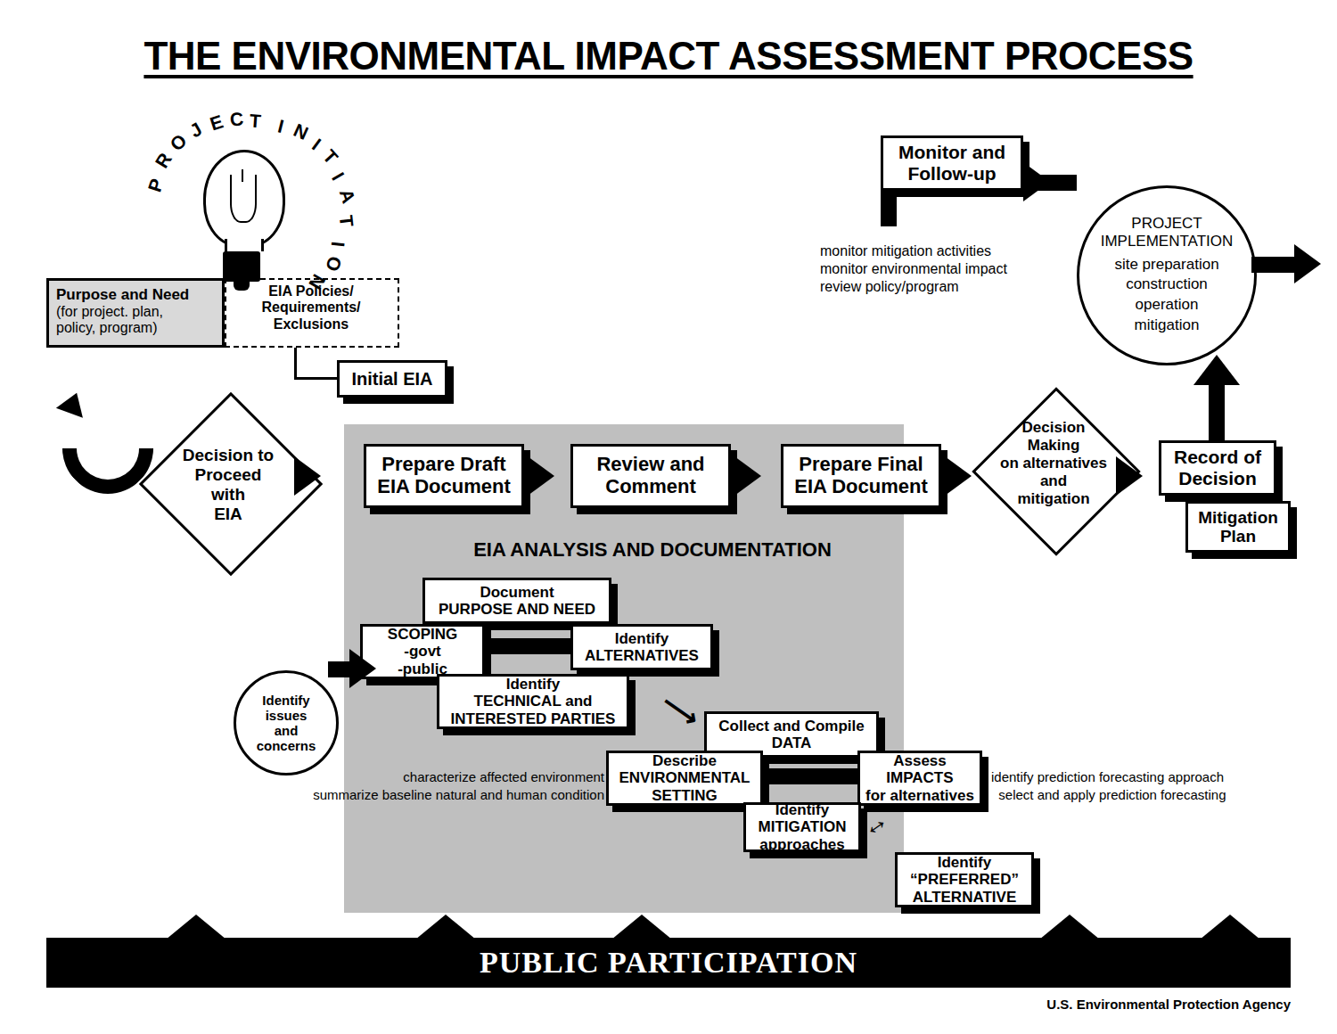THE ENVIRONMENTAL IMPACT ASSESSMENT PROCESS
P
R
O
J
E
C
T
I
N
I
T
I
A
T
I
O
N
Purpose and Need
(for project. plan,
policy, program)
EIA Policies/
Requirements/
Exclusions
Initial EIA
Decision to
Proceed
with
EIA
EIA ANALYSIS AND DOCUMENTATION
Prepare Draft
EIA Document
Review and
Comment
Prepare Final
EIA Document
Decision
Making
on alternatives
and
mitigation
Record of
Decision
Mitigation
Plan
PROJECT
IMPLEMENTATION
site preparation
construction
operation
mitigation
Monitor and
Follow-up
monitor mitigation activities
monitor environmental impact
review policy/program
Document
PURPOSE AND NEED
SCOPING
-govt
-public
Identify
ALTERNATIVES
Identify
TECHNICAL and
INTERESTED PARTIES
Identify
issues
and
concerns
⟶
Collect and Compile
DATA
Describe
ENVIRONMENTAL
SETTING
Assess
IMPACTS
for alternatives
Identify
MITIGATION
approaches
Identify
“PREFERRED”
ALTERNATIVE
↕
characterize affected environment
summarize baseline natural and human condition
identify prediction forecasting approach
select and apply prediction forecasting
PUBLIC PARTICIPATION
U.S. Environmental Protection Agency